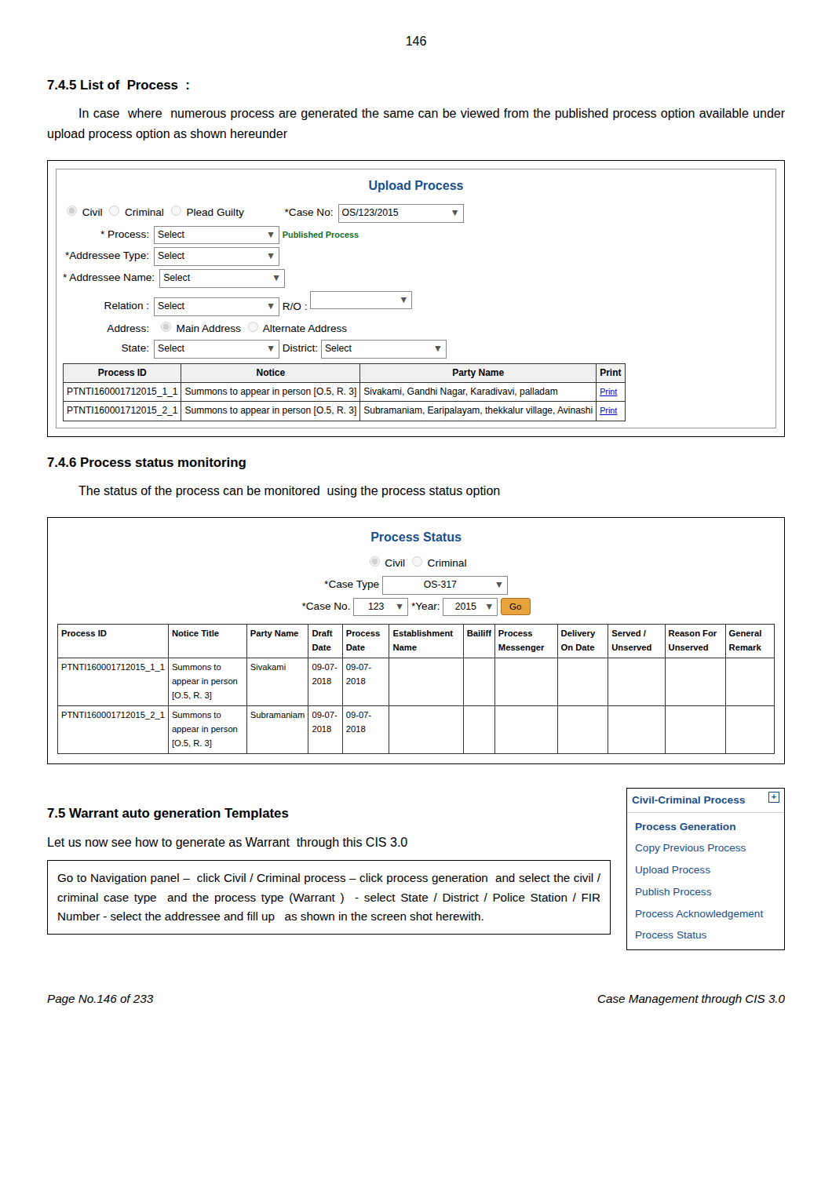146
7.4.5 List of Process :
In case where numerous process are generated the same can be viewed from the published process option available under upload process option as shown hereunder
Upload Process
Civil Criminal Plead Guilty *Case No: OS/123/2015
* Process: Select Published Process
*Addressee Type: Select
* Addressee Name: Select
Relation : Select R/O :
Address: Main Address Alternate Address
State: Select District: Select
| Process ID | Notice | Party Name | Print |
| --- | --- | --- | --- |
| PTNTI160001712015_1_1 | Summons to appear in person [O.5, R. 3] | Sivakami, Gandhi Nagar, Karadivavi, palladam | Print |
| PTNTI160001712015_2_1 | Summons to appear in person [O.5, R. 3] | Subramaniam, Earipalayam, thekkalur village, Avinashi | Print |
7.4.6 Process status monitoring
The status of the process can be monitored using the process status option
Process Status
Civil Criminal
*Case Type OS-317
*Case No. 123 *Year: 2015 Go
| Process ID | Notice Title | Party Name | Draft Date | Process Date | Establishment Name | Bailiff | Process Messenger | Delivery On Date | Served / Unserved | Reason For Unserved | General Remark |
| --- | --- | --- | --- | --- | --- | --- | --- | --- | --- | --- | --- |
| PTNTI160001712015_1_1 | Summons to appear in person [O.5, R. 3] | Sivakami | 09-07-2018 | 09-07-2018 | | | | | | | |
| PTNTI160001712015_2_1 | Summons to appear in person [O.5, R. 3] | Subramaniam | 09-07-2018 | 09-07-2018 | | | | | | | |
7.5 Warrant auto generation Templates
Let us now see how to generate as Warrant through this CIS 3.0
Go to Navigation panel – click Civil / Criminal process – click process generation and select the civil / criminal case type and the process type (Warrant ) - select State / District / Police Station / FIR Number - select the addressee and fill up as shown in the screen shot herewith.
Civil-Criminal Process+
Process Generation
Copy Previous Process
Upload Process
Publish Process
Process Acknowledgement
Process Status
Page No.146 of 233 Case Management through CIS 3.0